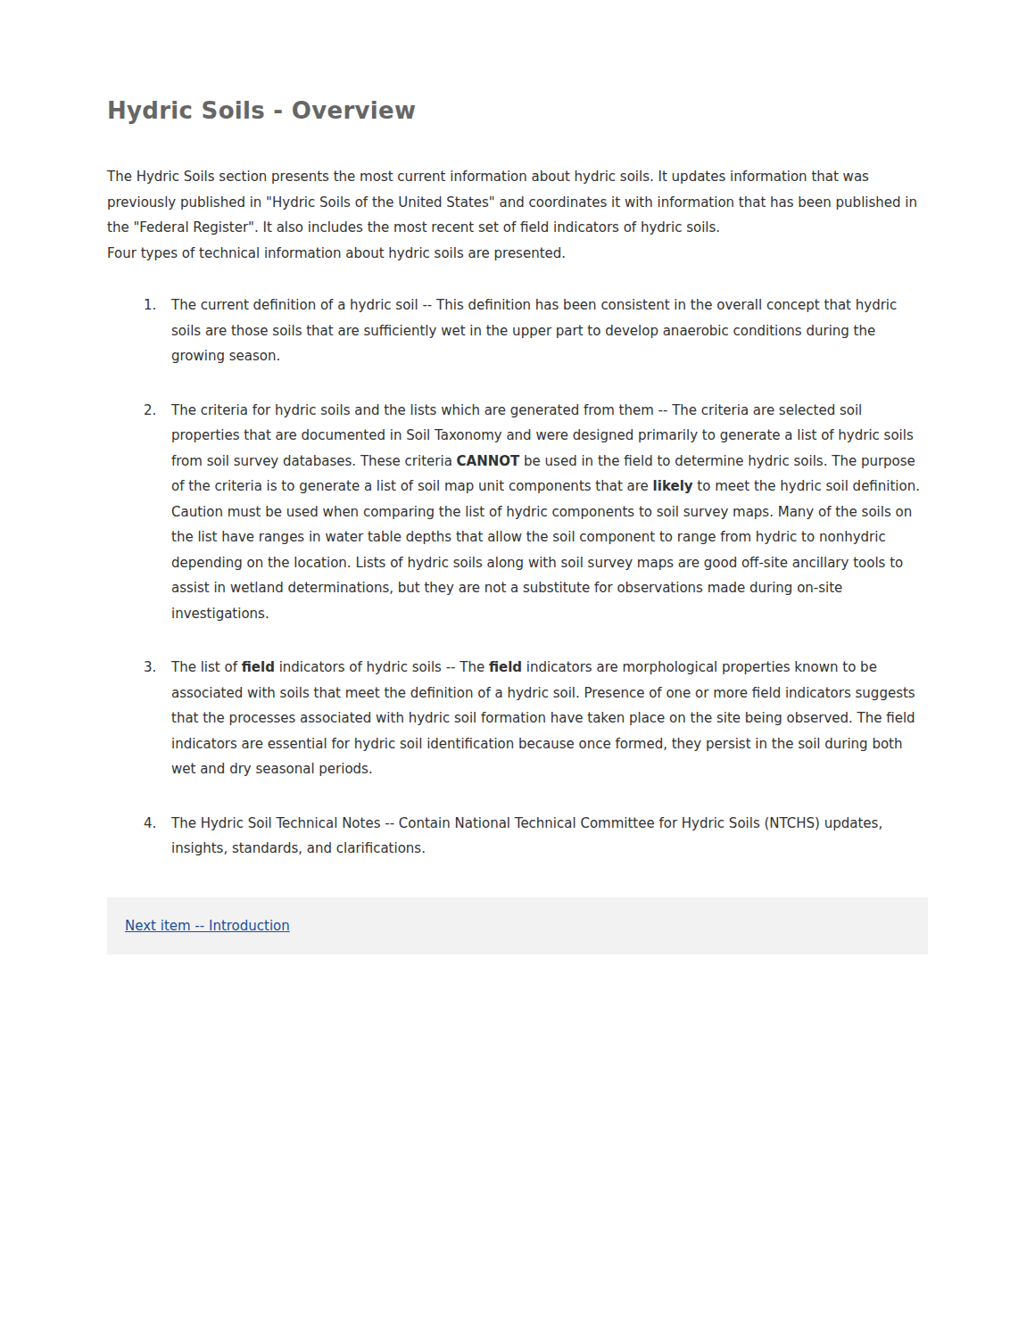Hydric Soils - Overview
The Hydric Soils section presents the most current information about hydric soils. It updates information that was previously published in "Hydric Soils of the United States" and coordinates it with information that has been published in the "Federal Register". It also includes the most recent set of field indicators of hydric soils.
Four types of technical information about hydric soils are presented.
The current definition of a hydric soil -- This definition has been consistent in the overall concept that hydric soils are those soils that are sufficiently wet in the upper part to develop anaerobic conditions during the growing season.
The criteria for hydric soils and the lists which are generated from them -- The criteria are selected soil properties that are documented in Soil Taxonomy and were designed primarily to generate a list of hydric soils from soil survey databases. These criteria CANNOT be used in the field to determine hydric soils. The purpose of the criteria is to generate a list of soil map unit components that are likely to meet the hydric soil definition. Caution must be used when comparing the list of hydric components to soil survey maps. Many of the soils on the list have ranges in water table depths that allow the soil component to range from hydric to nonhydric depending on the location. Lists of hydric soils along with soil survey maps are good off-site ancillary tools to assist in wetland determinations, but they are not a substitute for observations made during on-site investigations.
The list of field indicators of hydric soils -- The field indicators are morphological properties known to be associated with soils that meet the definition of a hydric soil. Presence of one or more field indicators suggests that the processes associated with hydric soil formation have taken place on the site being observed. The field indicators are essential for hydric soil identification because once formed, they persist in the soil during both wet and dry seasonal periods.
The Hydric Soil Technical Notes -- Contain National Technical Committee for Hydric Soils (NTCHS) updates, insights, standards, and clarifications.
Next item -- Introduction